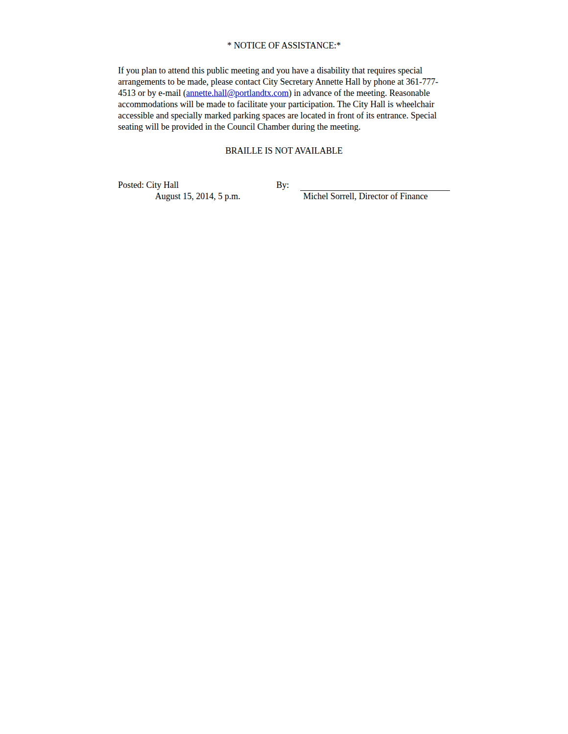* NOTICE OF ASSISTANCE:*
If you plan to attend this public meeting and you have a disability that requires special arrangements to be made, please contact City Secretary Annette Hall by phone at 361-777-4513 or by e-mail (annette.hall@portlandtx.com) in advance of the meeting. Reasonable accommodations will be made to facilitate your participation. The City Hall is wheelchair accessible and specially marked parking spaces are located in front of its entrance. Special seating will be provided in the Council Chamber during the meeting.
BRAILLE IS NOT AVAILABLE
| Posted: City Hall August 15, 2014, 5 p.m. | By: | Michel Sorrell, Director of Finance |